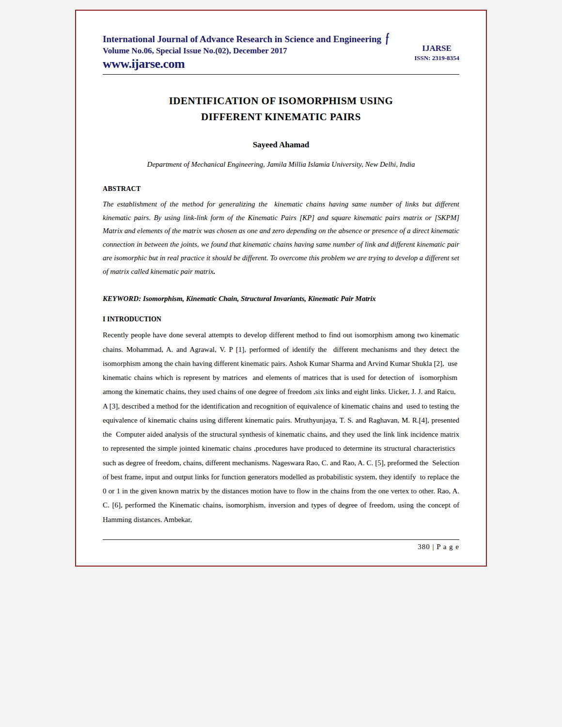International Journal of Advance Research in Science and Engineering ƒ
Volume No.06, Special Issue No.(02), December 2017
www.ijarse.com
IJARSE
ISSN: 2319-8354
IDENTIFICATION OF ISOMORPHISM USING
DIFFERENT KINEMATIC PAIRS
Sayeed Ahamad
Department of Mechanical Engineering, Jamila Millia Islamia University, New Delhi, India
ABSTRACT
The establishment of the method for generalizing the kinematic chains having same number of links but different kinematic pairs. By using link-link form of the Kinematic Pairs [KP] and square kinematic pairs matrix or [SKPM] Matrix and elements of the matrix was chosen as one and zero depending on the absence or presence of a direct kinematic connection in between the joints, we found that kinematic chains having same number of link and different kinematic pair are isomorphic but in real practice it should be different. To overcome this problem we are trying to develop a different set of matrix called kinematic pair matrix.
KEYWORD: Isomorphism, Kinematic Chain, Structural Invariants, Kinematic Pair Matrix
I INTRODUCTION
Recently people have done several attempts to develop different method to find out isomorphism among two kinematic chains. Mohammad, A. and Agrawal, V. P [1], performed of identify the different mechanisms and they detect the isomorphism among the chain having different kinematic pairs. Ashok Kumar Sharma and Arvind Kumar Shukla [2], use kinematic chains which is represent by matrices and elements of matrices that is used for detection of isomorphism among the kinematic chains, they used chains of one degree of freedom ,six links and eight links. Uicker, J. J. and Raicu, A [3], described a method for the identification and recognition of equivalence of kinematic chains and used to testing the equivalence of kinematic chains using different kinematic pairs. Mruthyunjaya, T. S. and Raghavan, M. R.[4], presented the Computer aided analysis of the structural synthesis of kinematic chains, and they used the link link incidence matrix to represented the simple jointed kinematic chains ,procedures have produced to determine its structural characteristics such as degree of freedom, chains, different mechanisms. Nageswara Rao, C. and Rao, A. C. [5], preformed the Selection of best frame, input and output links for function generators modelled as probabilistic system, they identify to replace the 0 or 1 in the given known matrix by the distances motion have to flow in the chains from the one vertex to other. Rao, A. C. [6], performed the Kinematic chains, isomorphism, inversion and types of degree of freedom, using the concept of Hamming distances. Ambekar,
380 | P a g e